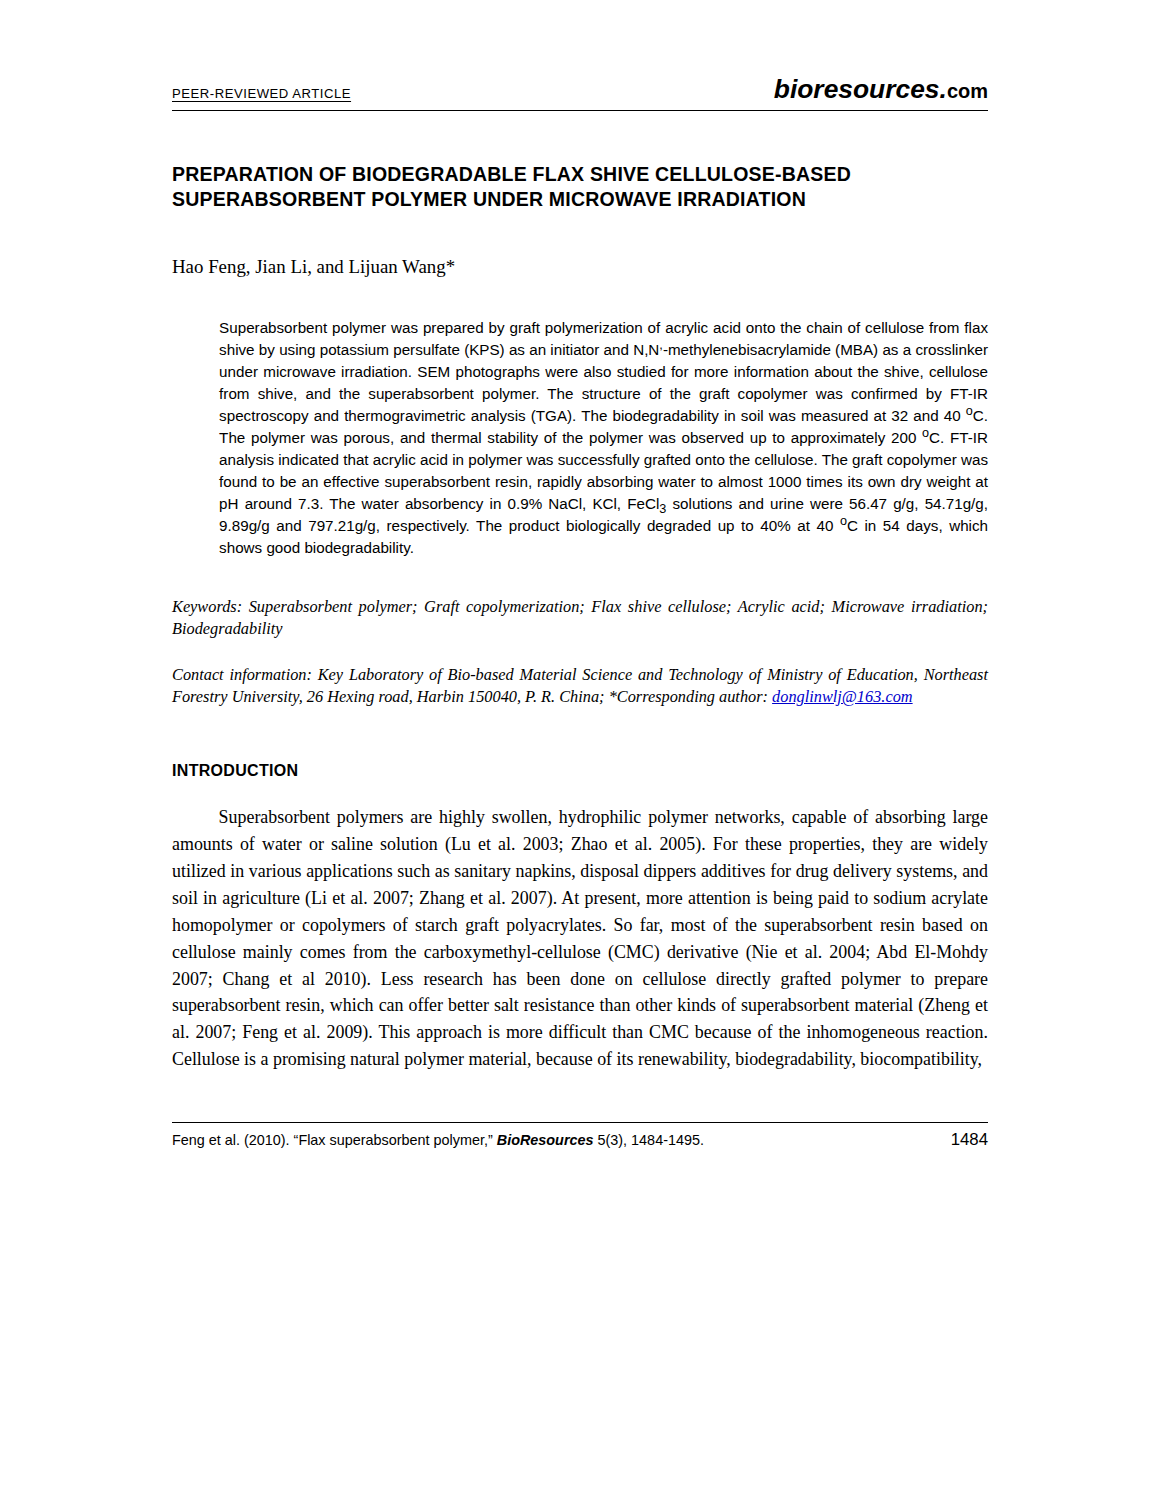PEER-REVIEWED ARTICLE bioresources.com
Preparation of Biodegradable Flax Shive Cellulose-Based Superabsorbent Polymer Under Microwave Irradiation
Hao Feng, Jian Li, and Lijuan Wang*
Superabsorbent polymer was prepared by graft polymerization of acrylic acid onto the chain of cellulose from flax shive by using potassium persulfate (KPS) as an initiator and N,N,-methylenebisacrylamide (MBA) as a crosslinker under microwave irradiation. SEM photographs were also studied for more information about the shive, cellulose from shive, and the superabsorbent polymer. The structure of the graft copolymer was confirmed by FT-IR spectroscopy and thermogravimetric analysis (TGA). The biodegradability in soil was measured at 32 and 40 oC. The polymer was porous, and thermal stability of the polymer was observed up to approximately 200 oC. FT-IR analysis indicated that acrylic acid in polymer was successfully grafted onto the cellulose. The graft copolymer was found to be an effective superabsorbent resin, rapidly absorbing water to almost 1000 times its own dry weight at pH around 7.3. The water absorbency in 0.9% NaCl, KCl, FeCl3 solutions and urine were 56.47 g/g, 54.71g/g, 9.89g/g and 797.21g/g, respectively. The product biologically degraded up to 40% at 40 oC in 54 days, which shows good biodegradability.
Keywords: Superabsorbent polymer; Graft copolymerization; Flax shive cellulose; Acrylic acid; Microwave irradiation; Biodegradability
Contact information: Key Laboratory of Bio-based Material Science and Technology of Ministry of Education, Northeast Forestry University, 26 Hexing road, Harbin 150040, P. R. China; *Corresponding author: donglinwlj@163.com
INTRODUCTION
Superabsorbent polymers are highly swollen, hydrophilic polymer networks, capable of absorbing large amounts of water or saline solution (Lu et al. 2003; Zhao et al. 2005). For these properties, they are widely utilized in various applications such as sanitary napkins, disposal dippers additives for drug delivery systems, and soil in agriculture (Li et al. 2007; Zhang et al. 2007). At present, more attention is being paid to sodium acrylate homopolymer or copolymers of starch graft polyacrylates. So far, most of the superabsorbent resin based on cellulose mainly comes from the carboxymethyl-cellulose (CMC) derivative (Nie et al. 2004; Abd El-Mohdy 2007; Chang et al 2010). Less research has been done on cellulose directly grafted polymer to prepare superabsorbent resin, which can offer better salt resistance than other kinds of superabsorbent material (Zheng et al. 2007; Feng et al. 2009). This approach is more difficult than CMC because of the inhomogeneous reaction. Cellulose is a promising natural polymer material, because of its renewability, biodegradability, biocompatibility,
Feng et al. (2010). “Flax superabsorbent polymer,” BioResources 5(3), 1484-1495. 1484